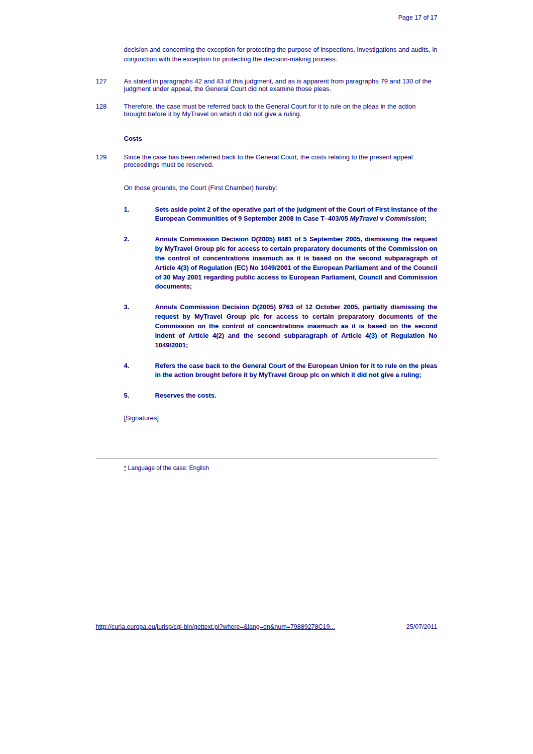Page 17 of 17
decision and concerning the exception for protecting the purpose of inspections, investigations and audits, in conjunction with the exception for protecting the decision-making process.
127 As stated in paragraphs 42 and 43 of this judgment, and as is apparent from paragraphs 79 and 130 of the judgment under appeal, the General Court did not examine those pleas.
128 Therefore, the case must be referred back to the General Court for it to rule on the pleas in the action brought before it by MyTravel on which it did not give a ruling.
Costs
129 Since the case has been referred back to the General Court, the costs relating to the present appeal proceedings must be reserved.
On those grounds, the Court (First Chamber) hereby:
1. Sets aside point 2 of the operative part of the judgment of the Court of First Instance of the European Communities of 9 September 2008 in Case T–403/05 MyTravel v Commission;
2. Annuls Commission Decision D(2005) 8461 of 5 September 2005, dismissing the request by MyTravel Group plc for access to certain preparatory documents of the Commission on the control of concentrations inasmuch as it is based on the second subparagraph of Article 4(3) of Regulation (EC) No 1049/2001 of the European Parliament and of the Council of 30 May 2001 regarding public access to European Parliament, Council and Commission documents;
3. Annuls Commission Decision D(2005) 9763 of 12 October 2005, partially dismissing the request by MyTravel Group plc for access to certain preparatory documents of the Commission on the control of concentrations inasmuch as it is based on the second indent of Article 4(2) and the second subparagraph of Article 4(3) of Regulation No 1049/2001;
4. Refers the case back to the General Court of the European Union for it to rule on the pleas in the action brought before it by MyTravel Group plc on which it did not give a ruling;
5. Reserves the costs.
[Signatures]
* Language of the case: English
http://curia.europa.eu/jurisp/cgi-bin/gettext.pl?where=&lang=en&num=79889278C19... 25/07/2011